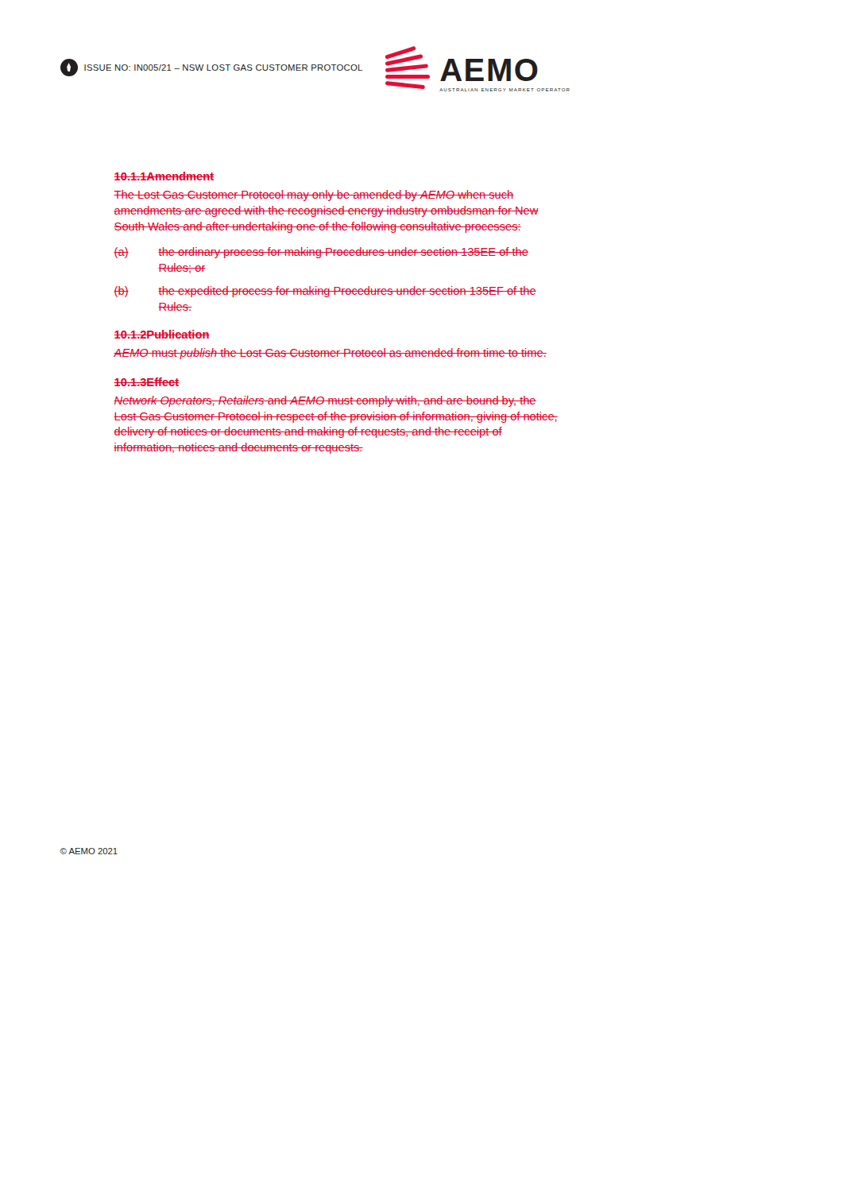ISSUE No: IN005/21 – NSW LOST GAS CUSTOMER PROTOCOL
AEMO
AUSTRALIAN ENERGY MARKET OPERATOR
10.1.1 Amendment
The Lost Gas Customer Protocol may only be amended by AEMO when such amendments are agreed with the recognised energy industry ombudsman for New South Wales and after undertaking one of the following consultative processes:
(a)
the ordinary process for making Procedures under section 135EE of the Rules; or
(b)
the expedited process for making Procedures under section 135EF of the Rules.
10.1.2 Publication
AEMO must publish the Lost Gas Customer Protocol as amended from time to time.
10.1.3 Effect
Network Operators, Retailers and AEMO must comply with, and are bound by, the Lost Gas Customer Protocol in respect of the provision of information, giving of notice, delivery of notices or documents and making of requests, and the receipt of information, notices and documents or requests.
© AEMO 2021